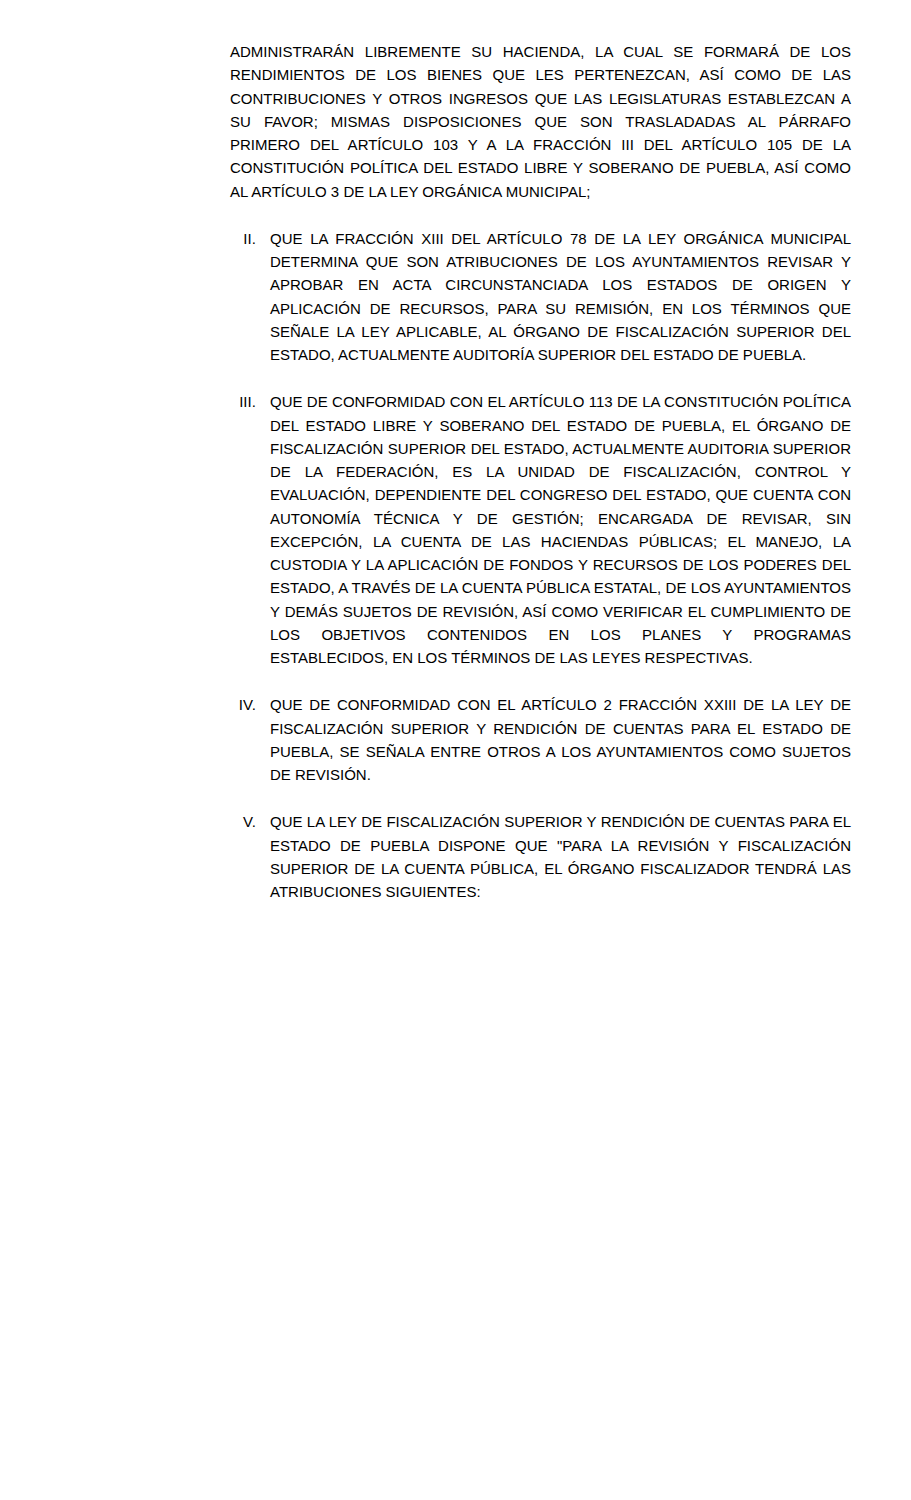ADMINISTRARÁN LIBREMENTE SU HACIENDA, LA CUAL SE FORMARÁ DE LOS RENDIMIENTOS DE LOS BIENES QUE LES PERTENEZCAN, ASÍ COMO DE LAS CONTRIBUCIONES Y OTROS INGRESOS QUE LAS LEGISLATURAS ESTABLEZCAN A SU FAVOR; MISMAS DISPOSICIONES QUE SON TRASLADADAS AL PÁRRAFO PRIMERO DEL ARTÍCULO 103 Y A LA FRACCIÓN III DEL ARTÍCULO 105 DE LA CONSTITUCIÓN POLÍTICA DEL ESTADO LIBRE Y SOBERANO DE PUEBLA, ASÍ COMO AL ARTÍCULO 3 DE LA LEY ORGÁNICA MUNICIPAL;
QUE LA FRACCIÓN XIII DEL ARTÍCULO 78 DE LA LEY ORGÁNICA MUNICIPAL DETERMINA QUE SON ATRIBUCIONES DE LOS AYUNTAMIENTOS REVISAR Y APROBAR EN ACTA CIRCUNSTANCIADA LOS ESTADOS DE ORIGEN Y APLICACIÓN DE RECURSOS, PARA SU REMISIÓN, EN LOS TÉRMINOS QUE SEÑALE LA LEY APLICABLE, AL ÓRGANO DE FISCALIZACIÓN SUPERIOR DEL ESTADO, ACTUALMENTE AUDITORÍA SUPERIOR DEL ESTADO DE PUEBLA.
QUE DE CONFORMIDAD CON EL ARTÍCULO 113 DE LA CONSTITUCIÓN POLÍTICA DEL ESTADO LIBRE Y SOBERANO DEL ESTADO DE PUEBLA, EL ÓRGANO DE FISCALIZACIÓN SUPERIOR DEL ESTADO, ACTUALMENTE AUDITORIA SUPERIOR DE LA FEDERACIÓN, ES LA UNIDAD DE FISCALIZACIÓN, CONTROL Y EVALUACIÓN, DEPENDIENTE DEL CONGRESO DEL ESTADO, QUE CUENTA CON AUTONOMÍA TÉCNICA Y DE GESTIÓN; ENCARGADA DE REVISAR, SIN EXCEPCIÓN, LA CUENTA DE LAS HACIENDAS PÚBLICAS; EL MANEJO, LA CUSTODIA Y LA APLICACIÓN DE FONDOS Y RECURSOS DE LOS PODERES DEL ESTADO, A TRAVÉS DE LA CUENTA PÚBLICA ESTATAL, DE LOS AYUNTAMIENTOS Y DEMÁS SUJETOS DE REVISIÓN, ASÍ COMO VERIFICAR EL CUMPLIMIENTO DE LOS OBJETIVOS CONTENIDOS EN LOS PLANES Y PROGRAMAS ESTABLECIDOS, EN LOS TÉRMINOS DE LAS LEYES RESPECTIVAS.
QUE DE CONFORMIDAD CON EL ARTÍCULO 2 FRACCIÓN XXIII DE LA LEY DE FISCALIZACIÓN SUPERIOR Y RENDICIÓN DE CUENTAS PARA EL ESTADO DE PUEBLA, SE SEÑALA ENTRE OTROS A LOS AYUNTAMIENTOS COMO SUJETOS DE REVISIÓN.
QUE LA LEY DE FISCALIZACIÓN SUPERIOR Y RENDICIÓN DE CUENTAS PARA EL ESTADO DE PUEBLA DISPONE QUE "PARA LA REVISIÓN Y FISCALIZACIÓN SUPERIOR DE LA CUENTA PÚBLICA, EL ÓRGANO FISCALIZADOR TENDRÁ LAS ATRIBUCIONES SIGUIENTES: